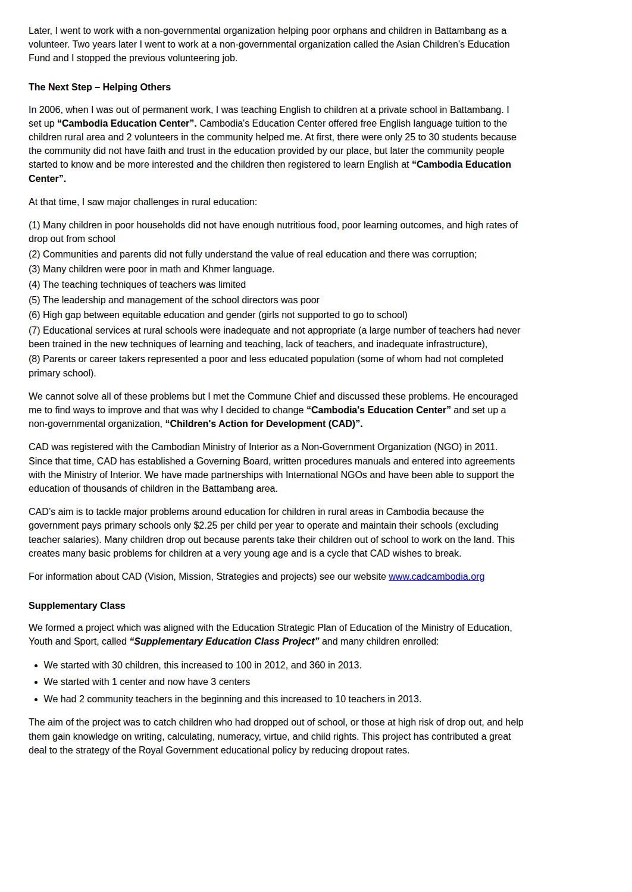Later, I went to work with a non-governmental organization helping poor orphans and children in Battambang as a volunteer. Two years later I went to work at a non-governmental organization called the Asian Children's Education Fund and I stopped the previous volunteering job.
The Next Step – Helping Others
In 2006, when I was out of permanent work, I was teaching English to children at a private school in Battambang. I set up “Cambodia Education Center”. Cambodia's Education Center offered free English language tuition to the children rural area and 2 volunteers in the community helped me. At first, there were only 25 to 30 students because the community did not have faith and trust in the education provided by our place, but later the community people started to know and be more interested and the children then registered to learn English at “Cambodia Education Center”.
At that time, I saw major challenges in rural education:
(1) Many children in poor households did not have enough nutritious food, poor learning outcomes, and high rates of drop out from school
(2) Communities and parents did not fully understand the value of real education and there was corruption;
(3) Many children were poor in math and Khmer language.
(4) The teaching techniques of teachers was limited
(5) The leadership and management of the school directors was poor
(6) High gap between equitable education and gender (girls not supported to go to school)
(7) Educational services at rural schools were inadequate and not appropriate (a large number of teachers had never been trained in the new techniques of learning and teaching, lack of teachers, and inadequate infrastructure),
(8) Parents or career takers represented a poor and less educated population (some of whom had not completed primary school).
We cannot solve all of these problems but I met the Commune Chief and discussed these problems. He encouraged me to find ways to improve and that was why I decided to change “Cambodia's Education Center” and set up a non-governmental organization, “Children's Action for Development (CAD)”.
CAD was registered with the Cambodian Ministry of Interior as a Non-Government Organization (NGO) in 2011. Since that time, CAD has established a Governing Board, written procedures manuals and entered into agreements with the Ministry of Interior. We have made partnerships with International NGOs and have been able to support the education of thousands of children in the Battambang area.
CAD’s aim is to tackle major problems around education for children in rural areas in Cambodia because the government pays primary schools only $2.25 per child per year to operate and maintain their schools (excluding teacher salaries). Many children drop out because parents take their children out of school to work on the land. This creates many basic problems for children at a very young age and is a cycle that CAD wishes to break.
For information about CAD (Vision, Mission, Strategies and projects) see our website www.cadcambodia.org
Supplementary Class
We formed a project which was aligned with the Education Strategic Plan of Education of the Ministry of Education, Youth and Sport, called “Supplementary Education Class Project” and many children enrolled:
We started with 30 children, this increased to 100 in 2012, and 360 in 2013.
We started with 1 center and now have 3 centers
We had 2 community teachers in the beginning and this increased to 10 teachers in 2013.
The aim of the project was to catch children who had dropped out of school, or those at high risk of drop out, and help them gain knowledge on writing, calculating, numeracy, virtue, and child rights. This project has contributed a great deal to the strategy of the Royal Government educational policy by reducing dropout rates.